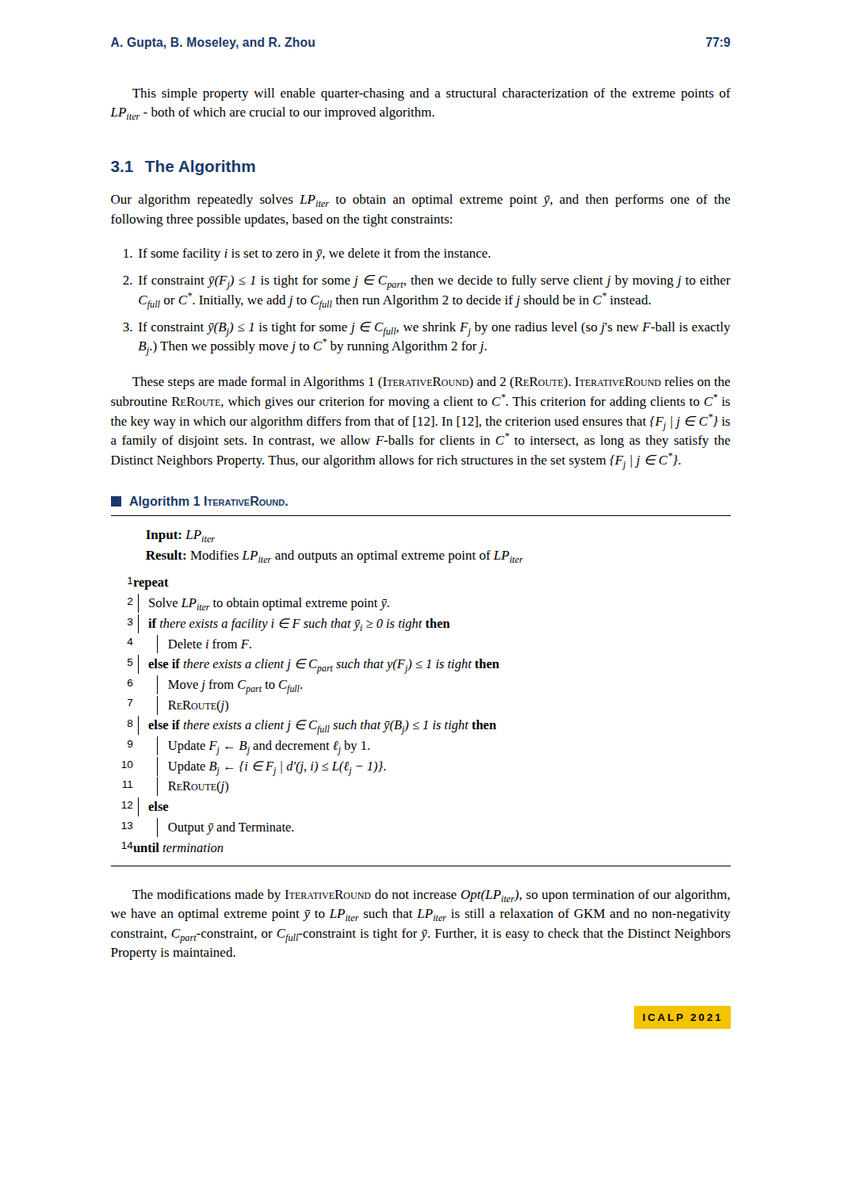A. Gupta, B. Moseley, and R. Zhou 77:9
This simple property will enable quarter-chasing and a structural characterization of the extreme points of LPiter - both of which are crucial to our improved algorithm.
3.1 The Algorithm
Our algorithm repeatedly solves LPiter to obtain an optimal extreme point ȳ, and then performs one of the following three possible updates, based on the tight constraints:
If some facility i is set to zero in ȳ, we delete it from the instance.
If constraint ȳ(Fj) ≤ 1 is tight for some j ∈ Cpart, then we decide to fully serve client j by moving j to either Cfull or C*. Initially, we add j to Cfull then run Algorithm 2 to decide if j should be in C* instead.
If constraint ȳ(Bj) ≤ 1 is tight for some j ∈ Cfull, we shrink Fj by one radius level (so j's new F-ball is exactly Bj.) Then we possibly move j to C* by running Algorithm 2 for j.
These steps are made formal in Algorithms 1 (IterativeRound) and 2 (ReRoute). IterativeRound relies on the subroutine ReRoute, which gives our criterion for moving a client to C*. This criterion for adding clients to C* is the key way in which our algorithm differs from that of [12]. In [12], the criterion used ensures that {Fj | j ∈ C*} is a family of disjoint sets. In contrast, we allow F-balls for clients in C* to intersect, as long as they satisfy the Distinct Neighbors Property. Thus, our algorithm allows for rich structures in the set system {Fj | j ∈ C*}.
Algorithm 1 IterativeRound.
Input: LPiter
Result: Modifies LPiter and outputs an optimal extreme point of LPiter
| 1 | repeat |
| 2 | Solve LP iter to obtain optimal extreme point ȳ . |
| 3 | if there exists a facility i ∈ F such that ȳ i ≥ 0 is tight then |
| 4 | Delete i from F . |
| 5 | else if there exists a client j ∈ C part such that y(F j ) ≤ 1 is tight then |
| 6 | Move j from C part to C full . |
| 7 | ReRoute ( j ) |
| 8 | else if there exists a client j ∈ C full such that ȳ(B j ) ≤ 1 is tight then |
| 9 | Update F j ← B j and decrement ℓ j by 1. |
| 10 | Update B j ← {i ∈ F j / d′(j, i) ≤ L(ℓ j − 1)} . |
| 11 | ReRoute ( j ) |
| 12 | else |
| 13 | Output ȳ and Terminate. |
| 14 | until termination |
The modifications made by IterativeRound do not increase Opt(LPiter), so upon termination of our algorithm, we have an optimal extreme point ȳ to LPiter such that LPiter is still a relaxation of GKM and no non-negativity constraint, Cpart-constraint, or Cfull-constraint is tight for ȳ. Further, it is easy to check that the Distinct Neighbors Property is maintained.
ICALP 2021